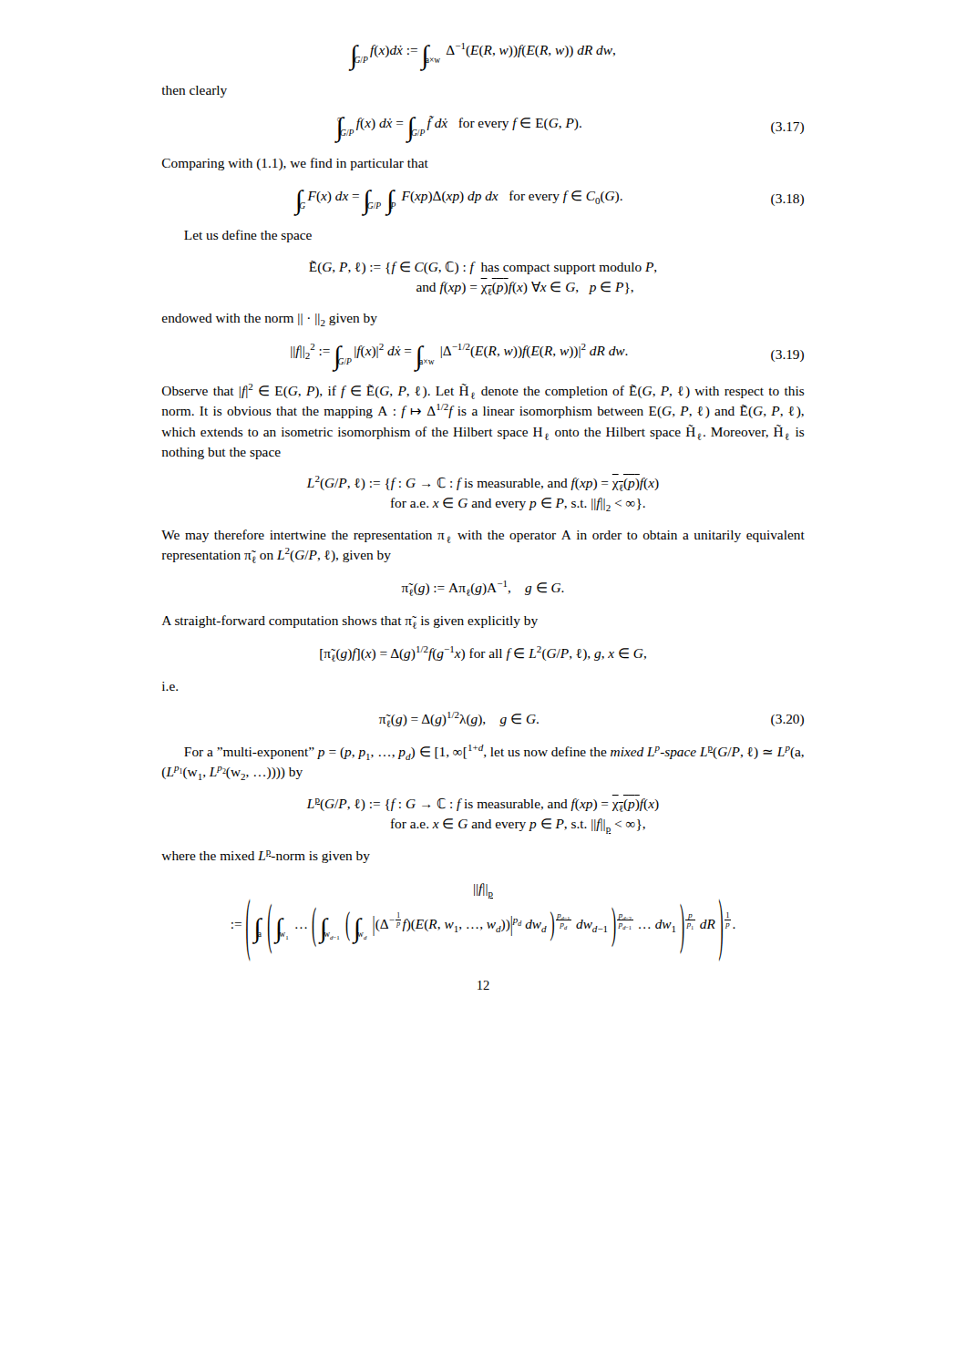∫G/P f(x)dẋ := ∫a×w Δ−1(E(R, w))f(E(R, w)) dR dw,
then clearly
∫○G/P f(x) dẋ = ∫G/P f̃ dẋ for every f ∈ E(G, P).
(3.17)
Comparing with (1.1), we find in particular that
∫GF(x) dx = ∫G/P ∫P F(xp)Δ(xp) dp dx for every f ∈ C0(G).
(3.18)
Let us define the space
Ẽ(G, P, ℓ) := {f ∈ C(G, ℂ) : f has compact support modulo P,
and f(xp) = χℓ(p) f(x) ∀x ∈ G, p ∈ P},
endowed with the norm || · ||2 given by
||f||22 := ∫G/P|f(x)|2 dẋ = ∫a×w |Δ−1/2(E(R, w))f(E(R, w))|2 dR dw.
(3.19)
Observe that |f|2 ∈ E(G, P), if f ∈ Ẽ(G, P, ℓ). Let H̃ℓ denote the completion of Ẽ(G, P, ℓ) with respect to this norm. It is obvious that the mapping A : f ↦ Δ1/2f is a linear isomorphism between E(G, P, ℓ) and Ẽ(G, P, ℓ), which extends to an isometric isomorphism of the Hilbert space Hℓ onto the Hilbert space H̃ℓ. Moreover, H̃ℓ is nothing but the space
L2(G/P, ℓ) := {f : G → ℂ : f is measurable, and f(xp) = χℓ(p) f(x)
for a.e. x ∈ G and every p ∈ P, s.t. ||f||2 < ∞}.
We may therefore intertwine the representation πℓ with the operator A in order to obtain a unitarily equivalent representation π̃ℓ on L2(G/P, ℓ), given by
π̃ℓ(g) := Aπℓ(g)A−1, g ∈ G.
A straight-forward computation shows that π̃ℓ is given explicitly by
[π̃ℓ(g)f](x) = Δ(g)1/2f(g−1x) for all f ∈ L2(G/P, ℓ), g, x ∈ G,
i.e.
π̃ℓ(g) = Δ(g)1/2λ(g), g ∈ G.
(3.20)
For a ”multi-exponent” p = (p, p1, …, pd) ∈ [1, ∞[1+d, let us now define the mixed Lp-space Lp(G/P, ℓ) ≃ Lp(a, (Lp1(w1, Lp2(w2, …)))) by
Lp(G/P, ℓ) := {f : G → ℂ : f is measurable, and f(xp) = χℓ(p) f(x)
for a.e. x ∈ G and every p ∈ P, s.t. ||f||p < ∞},
where the mixed Lp-norm is given by
||f||p
:= ( ∫a ( ∫w1 … ( ∫wd−1 ( ∫wd |(Δ−1 pf)(E(R, w1, …, wd))|pd dwd )pd−1 pd dwd−1 )pd−2 pd−1 … dw1 )pp1 dR )1 p.
12